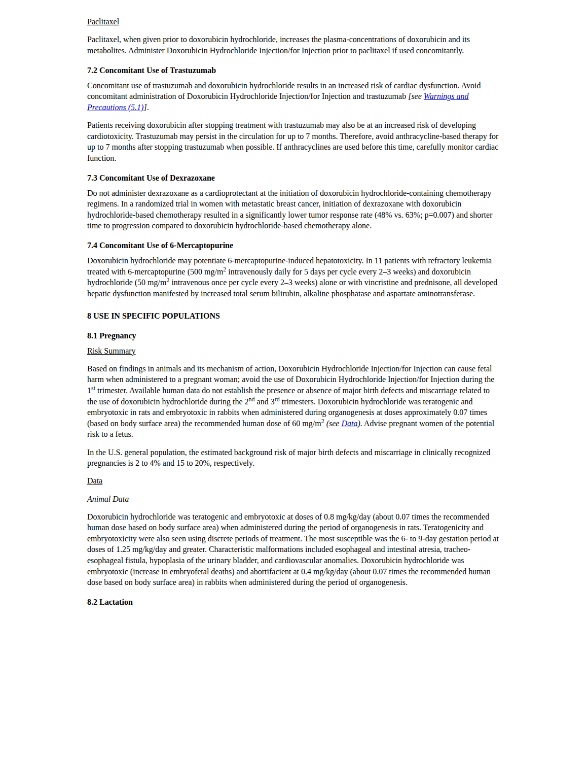Paclitaxel
Paclitaxel, when given prior to doxorubicin hydrochloride, increases the plasma-concentrations of doxorubicin and its metabolites. Administer Doxorubicin Hydrochloride Injection/for Injection prior to paclitaxel if used concomitantly.
7.2 Concomitant Use of Trastuzumab
Concomitant use of trastuzumab and doxorubicin hydrochloride results in an increased risk of cardiac dysfunction. Avoid concomitant administration of Doxorubicin Hydrochloride Injection/for Injection and trastuzumab [see Warnings and Precautions (5.1)].
Patients receiving doxorubicin after stopping treatment with trastuzumab may also be at an increased risk of developing cardiotoxicity. Trastuzumab may persist in the circulation for up to 7 months. Therefore, avoid anthracycline-based therapy for up to 7 months after stopping trastuzumab when possible. If anthracyclines are used before this time, carefully monitor cardiac function.
7.3 Concomitant Use of Dexrazoxane
Do not administer dexrazoxane as a cardioprotectant at the initiation of doxorubicin hydrochloride-containing chemotherapy regimens. In a randomized trial in women with metastatic breast cancer, initiation of dexrazoxane with doxorubicin hydrochloride-based chemotherapy resulted in a significantly lower tumor response rate (48% vs. 63%; p=0.007) and shorter time to progression compared to doxorubicin hydrochloride-based chemotherapy alone.
7.4 Concomitant Use of 6-Mercaptopurine
Doxorubicin hydrochloride may potentiate 6-mercaptopurine-induced hepatotoxicity. In 11 patients with refractory leukemia treated with 6-mercaptopurine (500 mg/m2 intravenously daily for 5 days per cycle every 2–3 weeks) and doxorubicin hydrochloride (50 mg/m2 intravenous once per cycle every 2–3 weeks) alone or with vincristine and prednisone, all developed hepatic dysfunction manifested by increased total serum bilirubin, alkaline phosphatase and aspartate aminotransferase.
8 USE IN SPECIFIC POPULATIONS
8.1 Pregnancy
Risk Summary
Based on findings in animals and its mechanism of action, Doxorubicin Hydrochloride Injection/for Injection can cause fetal harm when administered to a pregnant woman; avoid the use of Doxorubicin Hydrochloride Injection/for Injection during the 1st trimester. Available human data do not establish the presence or absence of major birth defects and miscarriage related to the use of doxorubicin hydrochloride during the 2nd and 3rd trimesters. Doxorubicin hydrochloride was teratogenic and embryotoxic in rats and embryotoxic in rabbits when administered during organogenesis at doses approximately 0.07 times (based on body surface area) the recommended human dose of 60 mg/m2 (see Data). Advise pregnant women of the potential risk to a fetus.
In the U.S. general population, the estimated background risk of major birth defects and miscarriage in clinically recognized pregnancies is 2 to 4% and 15 to 20%, respectively.
Data
Animal Data
Doxorubicin hydrochloride was teratogenic and embryotoxic at doses of 0.8 mg/kg/day (about 0.07 times the recommended human dose based on body surface area) when administered during the period of organogenesis in rats. Teratogenicity and embryotoxicity were also seen using discrete periods of treatment. The most susceptible was the 6- to 9-day gestation period at doses of 1.25 mg/kg/day and greater. Characteristic malformations included esophageal and intestinal atresia, tracheo-esophageal fistula, hypoplasia of the urinary bladder, and cardiovascular anomalies. Doxorubicin hydrochloride was embryotoxic (increase in embryofetal deaths) and abortifacient at 0.4 mg/kg/day (about 0.07 times the recommended human dose based on body surface area) in rabbits when administered during the period of organogenesis.
8.2 Lactation